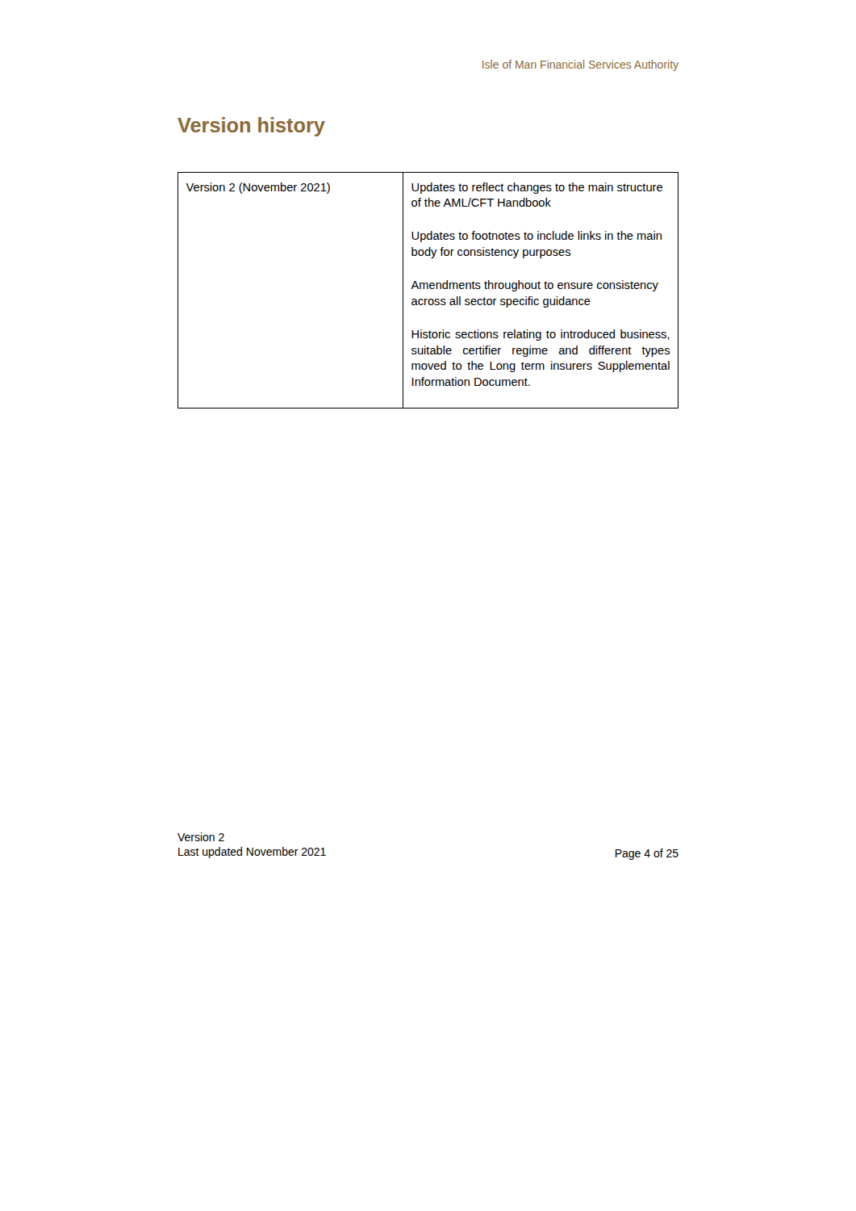Isle of Man Financial Services Authority
Version history
| Version 2 (November 2021) | Updates to reflect changes to the main structure of the AML/CFT Handbook Updates to footnotes to include links in the main body for consistency purposes Amendments throughout to ensure consistency across all sector specific guidance Historic sections relating to introduced business, suitable certifier regime and different types moved to the Long term insurers Supplemental Information Document. |
Version 2
Last updated November 2021
Page 4 of 25